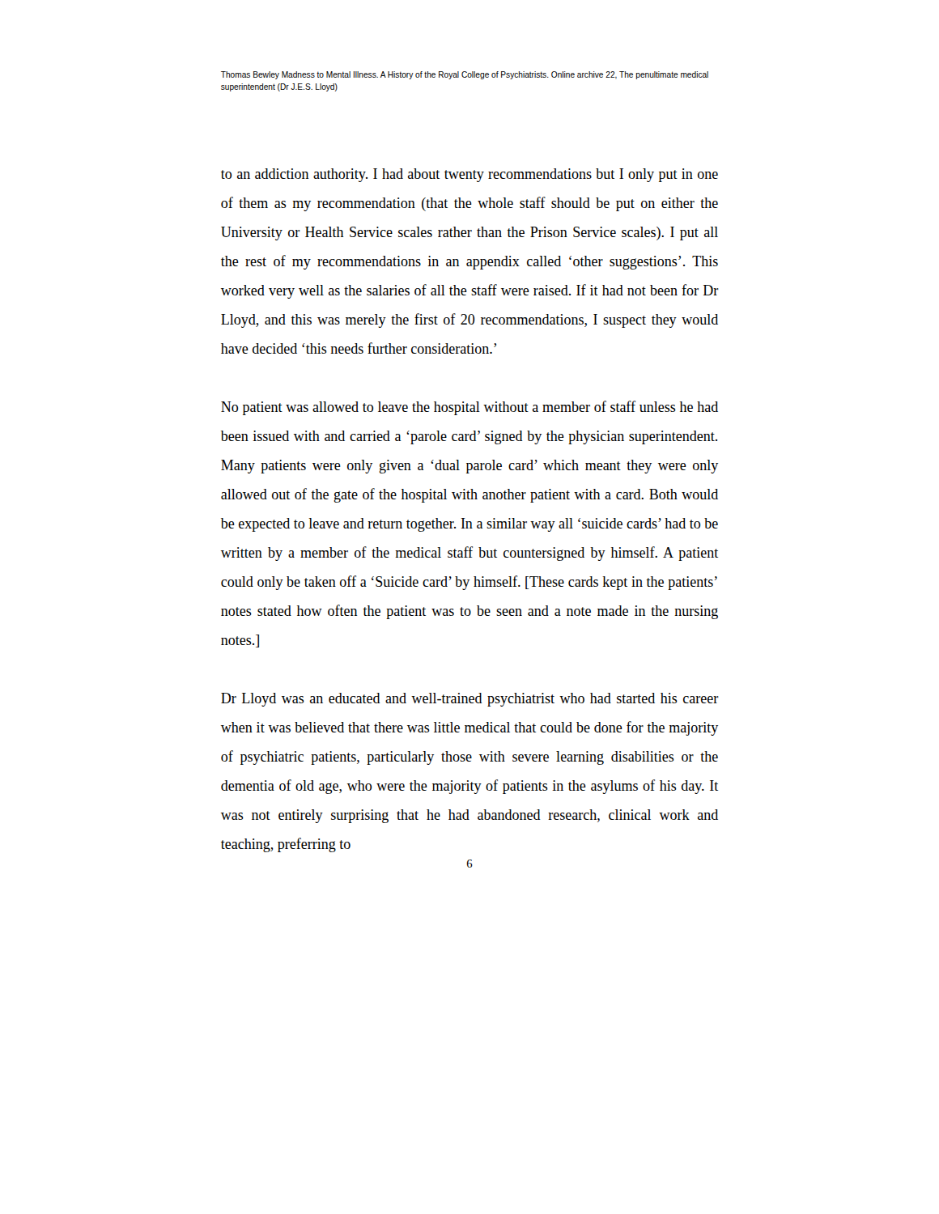Thomas Bewley Madness to Mental Illness. A History of the Royal College of Psychiatrists. Online archive 22, The penultimate medical superintendent (Dr J.E.S. Lloyd)
to an addiction authority. I had about twenty recommendations but I only put in one of them as my recommendation (that the whole staff should be put on either the University or Health Service scales rather than the Prison Service scales). I put all the rest of my recommendations in an appendix called ‘other suggestions’. This worked very well as the salaries of all the staff were raised. If it had not been for Dr Lloyd, and this was merely the first of 20 recommendations, I suspect they would have decided ‘this needs further consideration.’
No patient was allowed to leave the hospital without a member of staff unless he had been issued with and carried a ‘parole card’ signed by the physician superintendent. Many patients were only given a ‘dual parole card’ which meant they were only allowed out of the gate of the hospital with another patient with a card. Both would be expected to leave and return together. In a similar way all ‘suicide cards’ had to be written by a member of the medical staff but countersigned by himself. A patient could only be taken off a ‘Suicide card’ by himself. [These cards kept in the patients’ notes stated how often the patient was to be seen and a note made in the nursing notes.]
Dr Lloyd was an educated and well-trained psychiatrist who had started his career when it was believed that there was little medical that could be done for the majority of psychiatric patients, particularly those with severe learning disabilities or the dementia of old age, who were the majority of patients in the asylums of his day. It was not entirely surprising that he had abandoned research, clinical work and teaching, preferring to
6